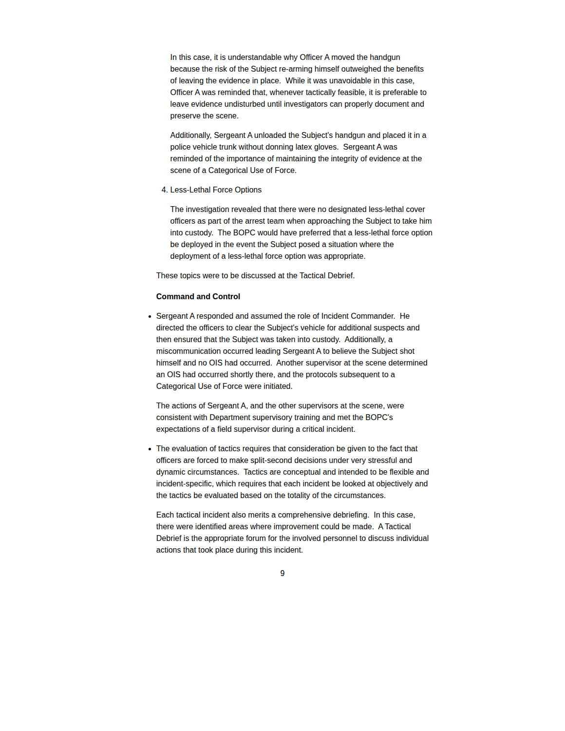In this case, it is understandable why Officer A moved the handgun because the risk of the Subject re-arming himself outweighed the benefits of leaving the evidence in place. While it was unavoidable in this case, Officer A was reminded that, whenever tactically feasible, it is preferable to leave evidence undisturbed until investigators can properly document and preserve the scene.
Additionally, Sergeant A unloaded the Subject's handgun and placed it in a police vehicle trunk without donning latex gloves. Sergeant A was reminded of the importance of maintaining the integrity of evidence at the scene of a Categorical Use of Force.
Less-Lethal Force Options
The investigation revealed that there were no designated less-lethal cover officers as part of the arrest team when approaching the Subject to take him into custody. The BOPC would have preferred that a less-lethal force option be deployed in the event the Subject posed a situation where the deployment of a less-lethal force option was appropriate.
These topics were to be discussed at the Tactical Debrief.
Command and Control
Sergeant A responded and assumed the role of Incident Commander. He directed the officers to clear the Subject's vehicle for additional suspects and then ensured that the Subject was taken into custody. Additionally, a miscommunication occurred leading Sergeant A to believe the Subject shot himself and no OIS had occurred. Another supervisor at the scene determined an OIS had occurred shortly there, and the protocols subsequent to a Categorical Use of Force were initiated.
The actions of Sergeant A, and the other supervisors at the scene, were consistent with Department supervisory training and met the BOPC's expectations of a field supervisor during a critical incident.
The evaluation of tactics requires that consideration be given to the fact that officers are forced to make split-second decisions under very stressful and dynamic circumstances. Tactics are conceptual and intended to be flexible and incident-specific, which requires that each incident be looked at objectively and the tactics be evaluated based on the totality of the circumstances.
Each tactical incident also merits a comprehensive debriefing. In this case, there were identified areas where improvement could be made. A Tactical Debrief is the appropriate forum for the involved personnel to discuss individual actions that took place during this incident.
9